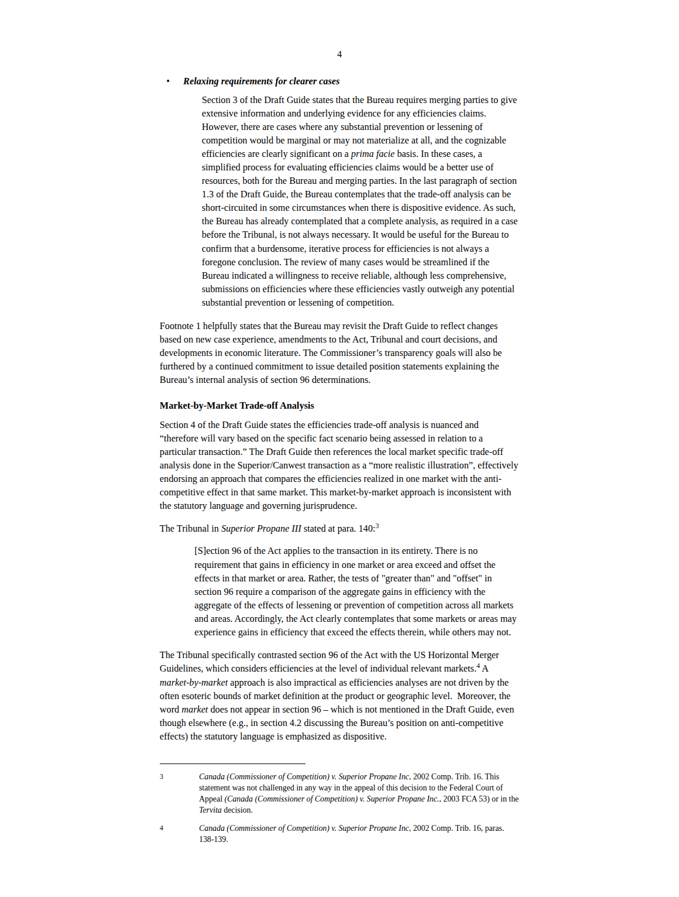4
•
Relaxing requirements for clearer cases
Section 3 of the Draft Guide states that the Bureau requires merging parties to give extensive information and underlying evidence for any efficiencies claims. However, there are cases where any substantial prevention or lessening of competition would be marginal or may not materialize at all, and the cognizable efficiencies are clearly significant on a prima facie basis. In these cases, a simplified process for evaluating efficiencies claims would be a better use of resources, both for the Bureau and merging parties. In the last paragraph of section 1.3 of the Draft Guide, the Bureau contemplates that the trade-off analysis can be short-circuited in some circumstances when there is dispositive evidence. As such, the Bureau has already contemplated that a complete analysis, as required in a case before the Tribunal, is not always necessary. It would be useful for the Bureau to confirm that a burdensome, iterative process for efficiencies is not always a foregone conclusion. The review of many cases would be streamlined if the Bureau indicated a willingness to receive reliable, although less comprehensive, submissions on efficiencies where these efficiencies vastly outweigh any potential substantial prevention or lessening of competition.
Footnote 1 helpfully states that the Bureau may revisit the Draft Guide to reflect changes based on new case experience, amendments to the Act, Tribunal and court decisions, and developments in economic literature. The Commissioner’s transparency goals will also be furthered by a continued commitment to issue detailed position statements explaining the Bureau’s internal analysis of section 96 determinations.
Market-by-Market Trade-off Analysis
Section 4 of the Draft Guide states the efficiencies trade-off analysis is nuanced and “therefore will vary based on the specific fact scenario being assessed in relation to a particular transaction.” The Draft Guide then references the local market specific trade-off analysis done in the Superior/Canwest transaction as a “more realistic illustration”, effectively endorsing an approach that compares the efficiencies realized in one market with the anti-competitive effect in that same market. This market-by-market approach is inconsistent with the statutory language and governing jurisprudence.
The Tribunal in Superior Propane III stated at para. 140:3
[S]ection 96 of the Act applies to the transaction in its entirety. There is no requirement that gains in efficiency in one market or area exceed and offset the effects in that market or area. Rather, the tests of "greater than" and "offset" in section 96 require a comparison of the aggregate gains in efficiency with the aggregate of the effects of lessening or prevention of competition across all markets and areas. Accordingly, the Act clearly contemplates that some markets or areas may experience gains in efficiency that exceed the effects therein, while others may not.
The Tribunal specifically contrasted section 96 of the Act with the US Horizontal Merger Guidelines, which considers efficiencies at the level of individual relevant markets.4 A market-by-market approach is also impractical as efficiencies analyses are not driven by the often esoteric bounds of market definition at the product or geographic level. Moreover, the word market does not appear in section 96 – which is not mentioned in the Draft Guide, even though elsewhere (e.g., in section 4.2 discussing the Bureau’s position on anti-competitive effects) the statutory language is emphasized as dispositive.
3
Canada (Commissioner of Competition) v. Superior Propane Inc, 2002 Comp. Trib. 16. This statement was not challenged in any way in the appeal of this decision to the Federal Court of Appeal (Canada (Commissioner of Competition) v. Superior Propane Inc., 2003 FCA 53) or in the Tervita decision.
4
Canada (Commissioner of Competition) v. Superior Propane Inc, 2002 Comp. Trib. 16, paras. 138-139.